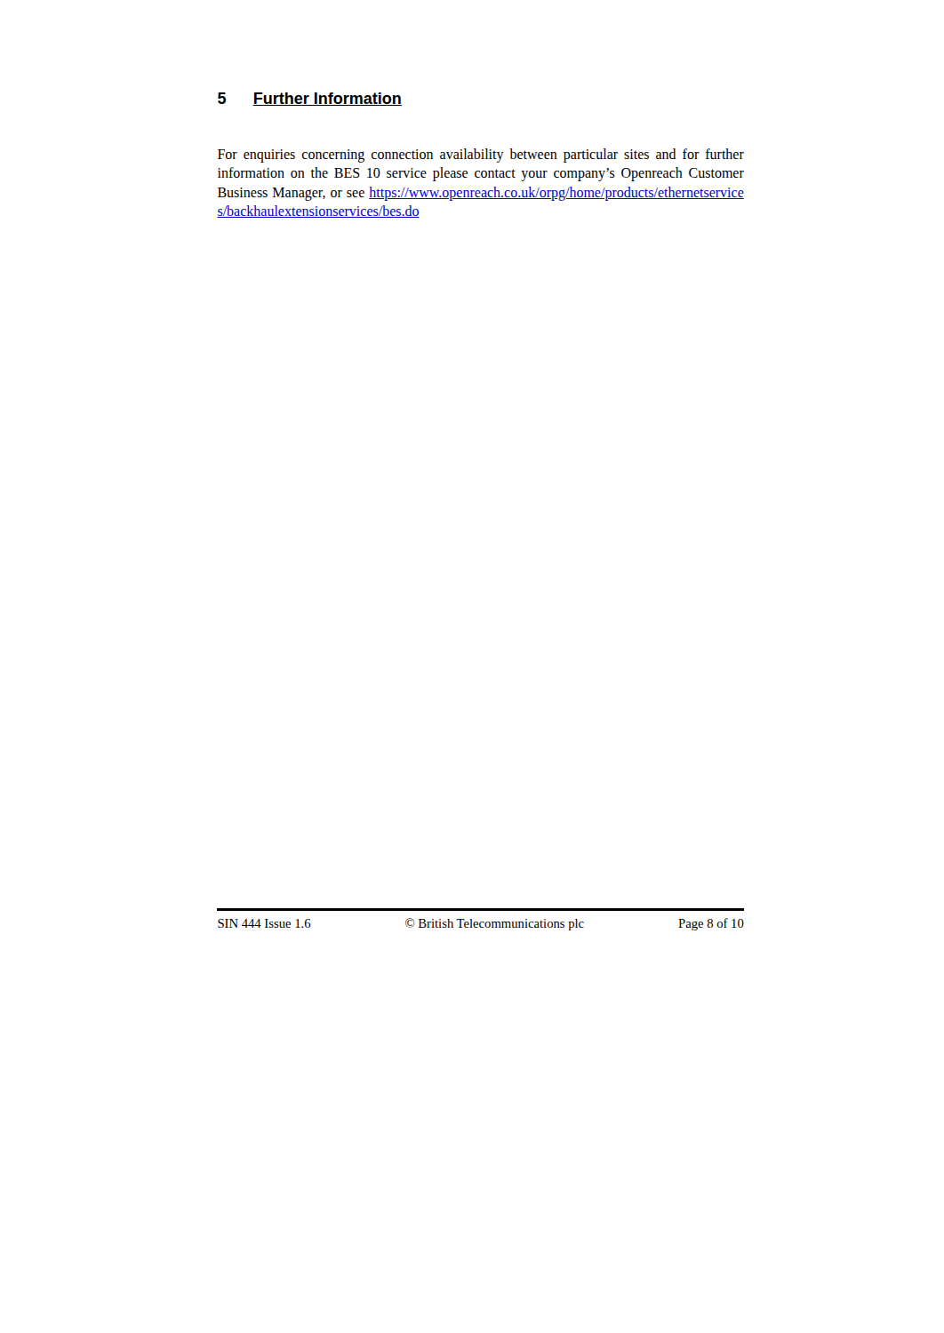5 Further Information
For enquiries concerning connection availability between particular sites and for further information on the BES 10 service please contact your company’s Openreach Customer Business Manager, or see https://www.openreach.co.uk/orpg/home/products/ethernetservices/backhaulextensionservices/bes.do
SIN 444 Issue 1.6
© British Telecommunications plc
Page 8 of 10